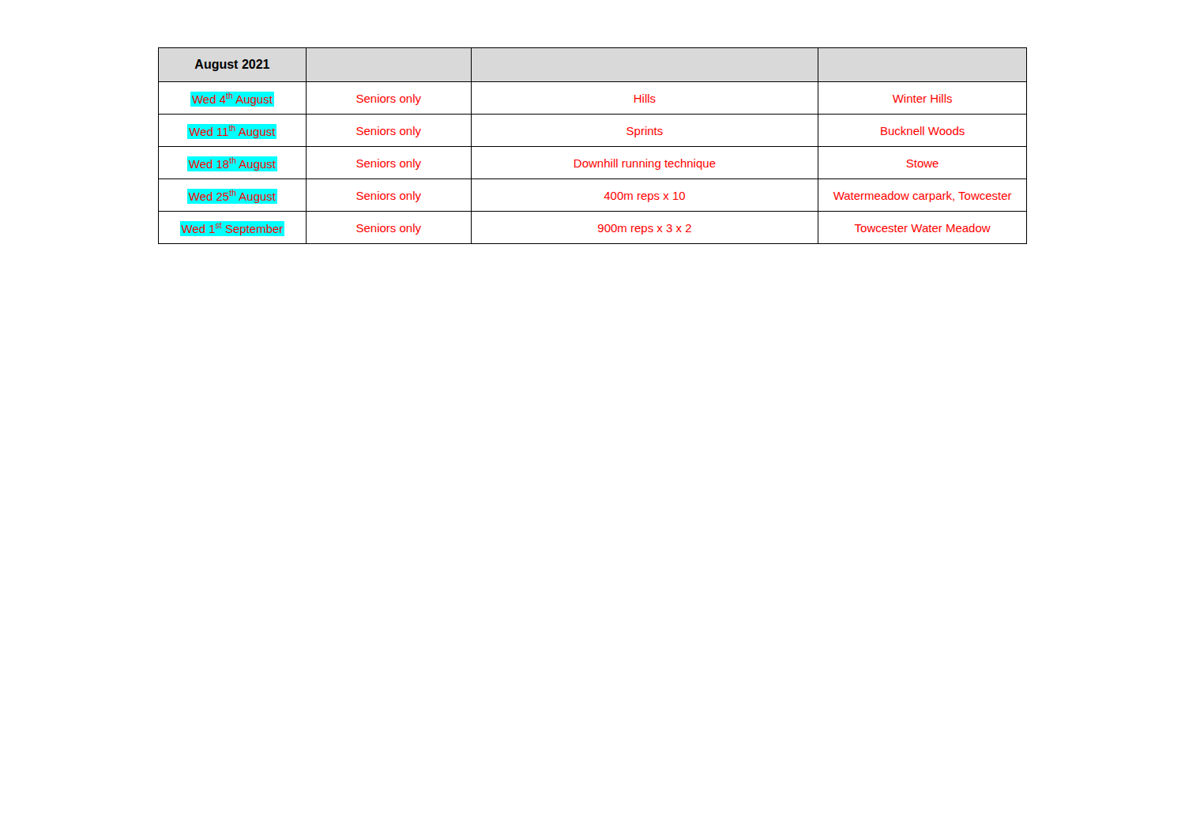| August 2021 | | | |
| Wed 4 th August | Seniors only | Hills | Winter Hills |
| Wed 11 th August | Seniors only | Sprints | Bucknell Woods |
| Wed 18 th August | Seniors only | Downhill running technique | Stowe |
| Wed 25 th August | Seniors only | 400m reps x 10 | Watermeadow carpark, Towcester |
| Wed 1 st September | Seniors only | 900m reps x 3 x 2 | Towcester Water Meadow |